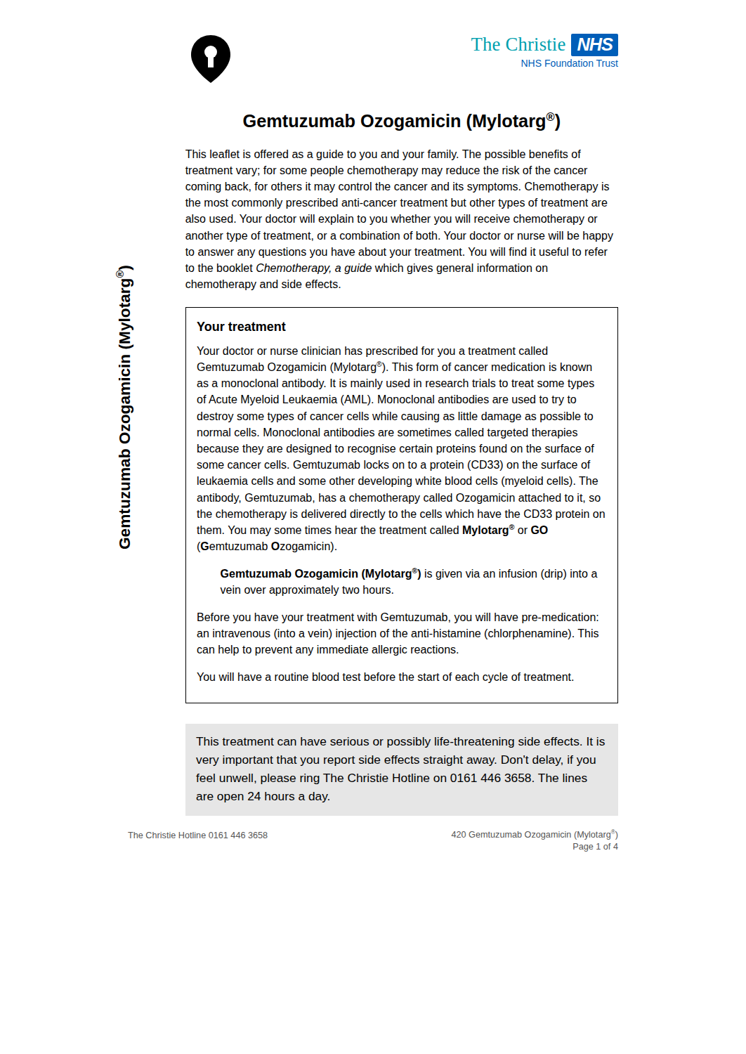Gemtuzumab Ozogamicin (Mylotarg®)
The Christie NHS
NHS Foundation Trust
Gemtuzumab Ozogamicin (Mylotarg®)
This leaflet is offered as a guide to you and your family. The possible benefits of treatment vary; for some people chemotherapy may reduce the risk of the cancer coming back, for others it may control the cancer and its symptoms. Chemotherapy is the most commonly prescribed anti-cancer treatment but other types of treatment are also used. Your doctor will explain to you whether you will receive chemotherapy or another type of treatment, or a combination of both. Your doctor or nurse will be happy to answer any questions you have about your treatment. You will find it useful to refer to the booklet Chemotherapy, a guide which gives general information on chemotherapy and side effects.
Your treatment
Your doctor or nurse clinician has prescribed for you a treatment called Gemtuzumab Ozogamicin (Mylotarg®). This form of cancer medication is known as a monoclonal antibody. It is mainly used in research trials to treat some types of Acute Myeloid Leukaemia (AML). Monoclonal antibodies are used to try to destroy some types of cancer cells while causing as little damage as possible to normal cells. Monoclonal antibodies are sometimes called targeted therapies because they are designed to recognise certain proteins found on the surface of some cancer cells. Gemtuzumab locks on to a protein (CD33) on the surface of leukaemia cells and some other developing white blood cells (myeloid cells). The antibody, Gemtuzumab, has a chemotherapy called Ozogamicin attached to it, so the chemotherapy is delivered directly to the cells which have the CD33 protein on them. You may some times hear the treatment called Mylotarg® or GO (Gemtuzumab Ozogamicin).
Gemtuzumab Ozogamicin (Mylotarg®) is given via an infusion (drip) into a vein over approximately two hours.
Before you have your treatment with Gemtuzumab, you will have pre-medication: an intravenous (into a vein) injection of the anti-histamine (chlorphenamine). This can help to prevent any immediate allergic reactions.
You will have a routine blood test before the start of each cycle of treatment.
This treatment can have serious or possibly life-threatening side effects. It is very important that you report side effects straight away. Don't delay, if you feel unwell, please ring The Christie Hotline on 0161 446 3658. The lines are open 24 hours a day.
The Christie Hotline 0161 446 3658
420 Gemtuzumab Ozogamicin (Mylotarg®)
Page 1 of 4